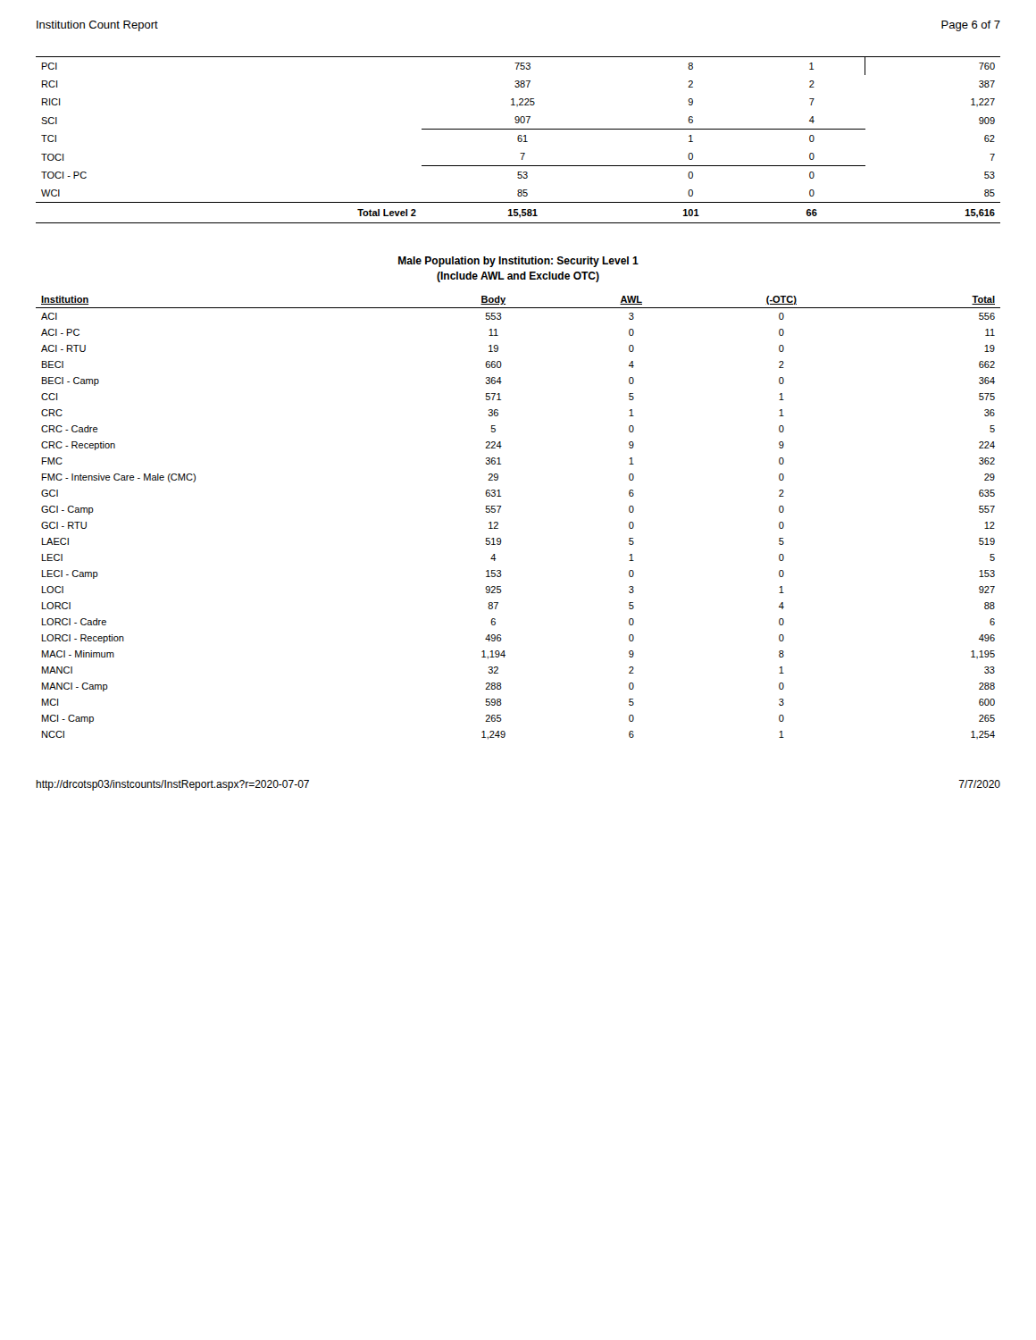Institution Count Report
Page 6 of 7
| PCI | 753 | 8 | 1 | 760 |
| RCI | 387 | 2 | 2 | 387 |
| RICI | 1,225 | 9 | 7 | 1,227 |
| SCI | 907 | 6 | 4 | 909 |
| TCI | 61 | 1 | 0 | 62 |
| TOCI | 7 | 0 | 0 | 7 |
| TOCI - PC | 53 | 0 | 0 | 53 |
| WCI | 85 | 0 | 0 | 85 |
| Total Level 2 | 15,581 | 101 | 66 | 15,616 |
Male Population by Institution: Security Level 1
(Include AWL and Exclude OTC)
| Institution | Body | AWL | (-OTC) | Total |
| --- | --- | --- | --- | --- |
| ACI | 553 | 3 | 0 | 556 |
| ACI - PC | 11 | 0 | 0 | 11 |
| ACI - RTU | 19 | 0 | 0 | 19 |
| BECI | 660 | 4 | 2 | 662 |
| BECI - Camp | 364 | 0 | 0 | 364 |
| CCI | 571 | 5 | 1 | 575 |
| CRC | 36 | 1 | 1 | 36 |
| CRC - Cadre | 5 | 0 | 0 | 5 |
| CRC - Reception | 224 | 9 | 9 | 224 |
| FMC | 361 | 1 | 0 | 362 |
| FMC - Intensive Care - Male (CMC) | 29 | 0 | 0 | 29 |
| GCI | 631 | 6 | 2 | 635 |
| GCI - Camp | 557 | 0 | 0 | 557 |
| GCI - RTU | 12 | 0 | 0 | 12 |
| LAECI | 519 | 5 | 5 | 519 |
| LECI | 4 | 1 | 0 | 5 |
| LECI - Camp | 153 | 0 | 0 | 153 |
| LOCI | 925 | 3 | 1 | 927 |
| LORCI | 87 | 5 | 4 | 88 |
| LORCI - Cadre | 6 | 0 | 0 | 6 |
| LORCI - Reception | 496 | 0 | 0 | 496 |
| MACI - Minimum | 1,194 | 9 | 8 | 1,195 |
| MANCI | 32 | 2 | 1 | 33 |
| MANCI - Camp | 288 | 0 | 0 | 288 |
| MCI | 598 | 5 | 3 | 600 |
| MCI - Camp | 265 | 0 | 0 | 265 |
| NCCI | 1,249 | 6 | 1 | 1,254 |
http://drcotsp03/instcounts/InstReport.aspx?r=2020-07-07
7/7/2020